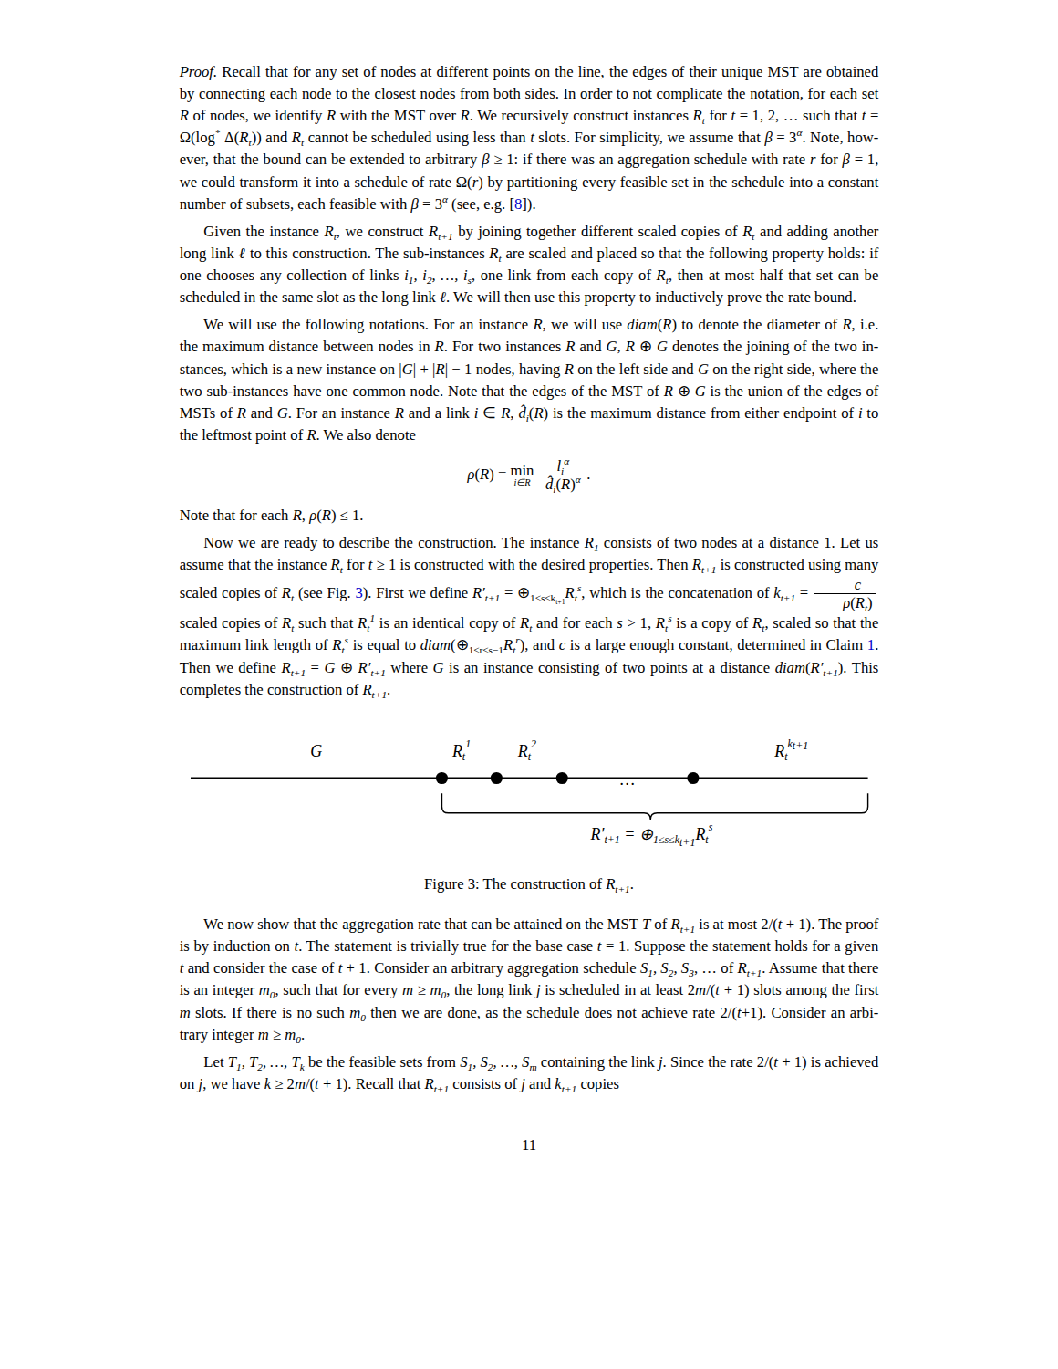Proof. Recall that for any set of nodes at different points on the line, the edges of their unique MST are obtained by connecting each node to the closest nodes from both sides. In order to not complicate the notation, for each set R of nodes, we identify R with the MST over R. We recursively construct instances Rt for t = 1, 2, … such that t = Ω(log* Δ(Rt)) and Rt cannot be scheduled using less than t slots. For simplicity, we assume that β = 3α. Note, however, that the bound can be extended to arbitrary β ≥ 1: if there was an aggregation schedule with rate r for β = 1, we could transform it into a schedule of rate Ω(r) by partitioning every feasible set in the schedule into a constant number of subsets, each feasible with β = 3α (see, e.g. [8]).
Given the instance Rt, we construct Rt+1 by joining together different scaled copies of Rt and adding another long link ℓ to this construction. The sub-instances Rt are scaled and placed so that the following property holds: if one chooses any collection of links i1, i2, …, is, one link from each copy of Rt, then at most half that set can be scheduled in the same slot as the long link ℓ. We will then use this property to inductively prove the rate bound.
We will use the following notations. For an instance R, we will use diam(R) to denote the diameter of R, i.e. the maximum distance between nodes in R. For two instances R and G, R ⊕ G denotes the joining of the two instances, which is a new instance on |G| + |R| − 1 nodes, having R on the left side and G on the right side, where the two sub-instances have one common node. Note that the edges of the MST of R ⊕ G is the union of the edges of MSTs of R and G. For an instance R and a link i ∈ R, d̂i(R) is the maximum distance from either endpoint of i to the leftmost point of R. We also denote
ρ(R) = min i∈R liα d̂i(R)α .
Note that for each R, ρ(R) ≤ 1.
Now we are ready to describe the construction. The instance R1 consists of two nodes at a distance 1. Let us assume that the instance Rt for t ≥ 1 is constructed with the desired properties. Then Rt+1 is constructed using many scaled copies of Rt (see Fig. 3). First we define R′t+1 = ⊕1≤s≤kt+1Rts, which is the concatenation of kt+1 = cρ(Rt) scaled copies of Rt such that Rt1 is an identical copy of Rt and for each s > 1, Rts is a copy of Rt, scaled so that the maximum link length of Rts is equal to diam(⊕1≤r≤s−1Rtr), and c is a large enough constant, determined in Claim 1. Then we define Rt+1 = G ⊕ R′t+1 where G is an instance consisting of two points at a distance diam(R′t+1). This completes the construction of Rt+1.
G Rt1 Rt2 Rtkt+1 … R′t+1 = ⊕1≤s≤kt+1Rts
Figure 3: The construction of Rt+1.
We now show that the aggregation rate that can be attained on the MST T of Rt+1 is at most 2/(t + 1). The proof is by induction on t. The statement is trivially true for the base case t = 1. Suppose the statement holds for a given t and consider the case of t + 1. Consider an arbitrary aggregation schedule S1, S2, S3, … of Rt+1. Assume that there is an integer m0, such that for every m ≥ m0, the long link j is scheduled in at least 2m/(t + 1) slots among the first m slots. If there is no such m0 then we are done, as the schedule does not achieve rate 2/(t+1). Consider an arbitrary integer m ≥ m0.
Let T1, T2, …, Tk be the feasible sets from S1, S2, …, Sm containing the link j. Since the rate 2/(t + 1) is achieved on j, we have k ≥ 2m/(t + 1). Recall that Rt+1 consists of j and kt+1 copies
11